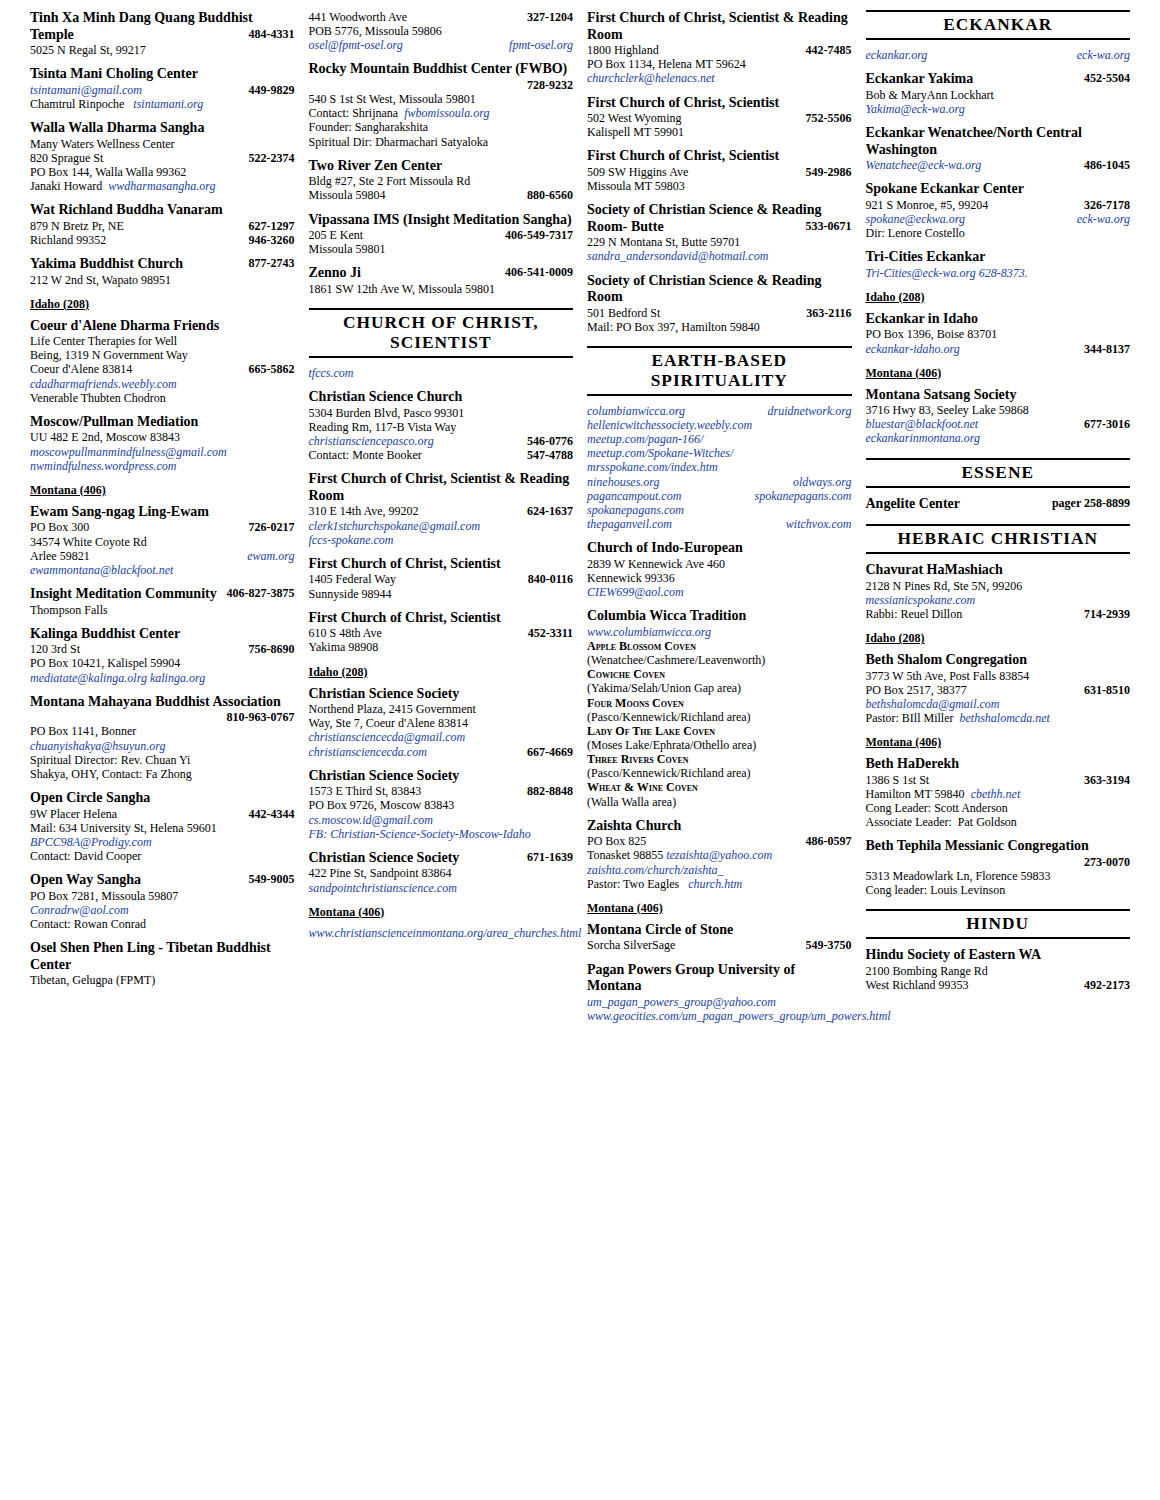Tinh Xa Minh Dang Quang Buddhist Temple 484-4331
5025 N Regal St, 99217
Tsinta Mani Choling Center
tsintamani@gmail.com 449-9829
Chamtrul Rinpoche tsintamani.org
Walla Walla Dharma Sangha
Many Waters Wellness Center
820 Sprague St 522-2374
PO Box 144, Walla Walla 99362
Janaki Howard wwdharmasangha.org
Wat Richland Buddha Vanaram
879 N Bretz Pr, NE 627-1297
Richland 99352 946-3260
Yakima Buddhist Church 877-2743
212 W 2nd St, Wapato 98951
Idaho (208)
Coeur d'Alene Dharma Friends
Life Center Therapies for Well
Being, 1319 N Government Way
Coeur d'Alene 83814 665-5862
cdadharmafriends.weebly.com
Venerable Thubten Chodron
Moscow/Pullman Mediation
UU 482 E 2nd, Moscow 83843
moscowpullmanmindfulness@gmail.com
nwmindfulness.wordpress.com
Montana (406)
Ewam Sang-ngag Ling-Ewam
PO Box 300 726-0217
34574 White Coyote Rd
Arlee 59821 ewam.org
ewammontana@blackfoot.net
Insight Meditation Community 406-827-3875
Thompson Falls
Kalinga Buddhist Center
120 3rd St 756-8690
PO Box 10421, Kalispel 59904
mediatate@kalinga.olrg kalinga.org
Montana Mahayana Buddhist Association 810-963-0767
PO Box 1141, Bonner
chuanyishakya@hsuyun.org
Spiritual Director: Rev. Chuan Yi
Shakya, OHY, Contact: Fa Zhong
Open Circle Sangha
9W Placer Helena 442-4344
Mail: 634 University St, Helena 59601
BPCC98A@Prodigy.com
Contact: David Cooper
Open Way Sangha 549-9005
PO Box 7281, Missoula 59807
Conradrw@aol.com
Contact: Rowan Conrad
Osel Shen Phen Ling - Tibetan Buddhist Center
Tibetan, Gelugpa (FPMT)
441 Woodworth Ave 327-1204
POB 5776, Missoula 59806
osel@fpmt-osel.org fpmt-osel.org
Rocky Mountain Buddhist Center (FWBO) 728-9232
540 S 1st St West, Missoula 59801
Contact: Shrijnana fwbomissoula.org
Founder: Sangharakshita
Spiritual Dir: Dharmachari Satyaloka
Two River Zen Center
Bldg #27, Ste 2 Fort Missoula Rd
Missoula 59804 880-6560
Vipassana IMS (Insight Meditation Sangha)
205 E Kent 406-549-7317
Missoula 59801
Zenno Ji 406-541-0009
1861 SW 12th Ave W, Missoula 59801
CHURCH OF CHRIST,
SCIENTIST
tfccs.com
Christian Science Church
5304 Burden Blvd, Pasco 99301
Reading Rm, 117-B Vista Way
christiansciencepasco.org 546-0776
Contact: Monte Booker 547-4788
First Church of Christ, Scientist & Reading Room
310 E 14th Ave, 99202 624-1637
clerk1stchurchspokane@gmail.com
fccs-spokane.com
First Church of Christ, Scientist
1405 Federal Way 840-0116
Sunnyside 98944
First Church of Christ, Scientist
610 S 48th Ave 452-3311
Yakima 98908
Idaho (208)
Christian Science Society
Northend Plaza, 2415 Government
Way, Ste 7, Coeur d'Alene 83814
christiansciencecda@gmail.com
christiansciencecda.com 667-4669
Christian Science Society
1573 E Third St, 83843 882-8848
PO Box 9726, Moscow 83843
cs.moscow.id@gmail.com
FB: Christian-Science-Society-Moscow-Idaho
Christian Science Society 671-1639
422 Pine St, Sandpoint 83864
sandpointchristianscience.com
Montana (406)
www.christianscienceinmontana.org/area_churches.html
First Church of Christ, Scientist & Reading Room
1800 Highland 442-7485
PO Box 1134, Helena MT 59624
churchclerk@helenacs.net
First Church of Christ, Scientist
502 West Wyoming 752-5506
Kalispell MT 59901
First Church of Christ, Scientist
509 SW Higgins Ave 549-2986
Missoula MT 59803
Society of Christian Science & Reading Room- Butte 533-0671
229 N Montana St, Butte 59701
sandra_andersondavid@hotmail.com
Society of Christian Science & Reading Room
501 Bedford St 363-2116
Mail: PO Box 397, Hamilton 59840
EARTH-BASED
SPIRITUALITY
columbianwicca.org druidnetwork.org hellenicwitchessociety.weebly.com
meetup.com/pagan-166/
meetup.com/Spokane-Witches/
mrsspokane.com/index.htm
ninehouses.org oldways.org pagancampout.com spokanepagans.com spokanepagans.com
thepaganveil.com witchvox.com
Church of Indo-European
2839 W Kennewick Ave 460
Kennewick 99336
CIEW699@aol.com
Columbia Wicca Tradition
www.columbianwicca.org
Apple Blossom Coven
(Wenatchee/Cashmere/Leavenworth)
Cowiche Coven
(Yakima/Selah/Union Gap area)
Four Moons Coven
(Pasco/Kennewick/Richland area)
Lady Of The Lake Coven
(Moses Lake/Ephrata/Othello area)
Three Rivers Coven
(Pasco/Kennewick/Richland area)
Wheat & Wine Coven
(Walla Walla area)
Zaishta Church
PO Box 825 486-0597
Tonasket 98855 tezaishta@yahoo.com
zaishta.com/church/zaishta_
Pastor: Two Eagles church.htm
Montana (406)
Montana Circle of Stone
Sorcha SilverSage 549-3750
Pagan Powers Group University of Montana
um_pagan_powers_group@yahoo.com
www.geocities.com/um_pagan_powers_group/um_powers.html
ECKANKAR
eckankar.org eck-wa.org
Eckankar Yakima 452-5504
Bob & MaryAnn Lockhart
Yakima@eck-wa.org
Eckankar Wenatchee/North Central Washington
Wenatchee@eck-wa.org 486-1045
Spokane Eckankar Center
921 S Monroe, #5, 99204 326-7178
spokane@eckwa.org eck-wa.org Dir: Lenore Costello
Tri-Cities Eckankar
Tri-Cities@eck-wa.org 628-8373.
Idaho (208)
Eckankar in Idaho
PO Box 1396, Boise 83701
eckankar-idaho.org 344-8137
Montana (406)
Montana Satsang Society
3716 Hwy 83, Seeley Lake 59868
bluestar@blackfoot.net 677-3016
eckankarinmontana.org
ESSENE
Angelite Center pager 258-8899
HEBRAIC CHRISTIAN
Chavurat HaMashiach
2128 N Pines Rd, Ste 5N, 99206
messianicspokane.com
Rabbi: Reuel Dillon 714-2939
Idaho (208)
Beth Shalom Congregation
3773 W 5th Ave, Post Falls 83854
PO Box 2517, 38377 631-8510
bethshalomcda@gmail.com
Pastor: BIll Miller bethshalomcda.net
Montana (406)
Beth HaDerekh
1386 S 1st St 363-3194
Hamilton MT 59840 cbethh.net
Cong Leader: Scott Anderson
Associate Leader: Pat Goldson
Beth Tephila Messianic Congregation 273-0070
5313 Meadowlark Ln, Florence 59833
Cong leader: Louis Levinson
HINDU
Hindu Society of Eastern WA
2100 Bombing Range Rd
West Richland 99353 492-2173